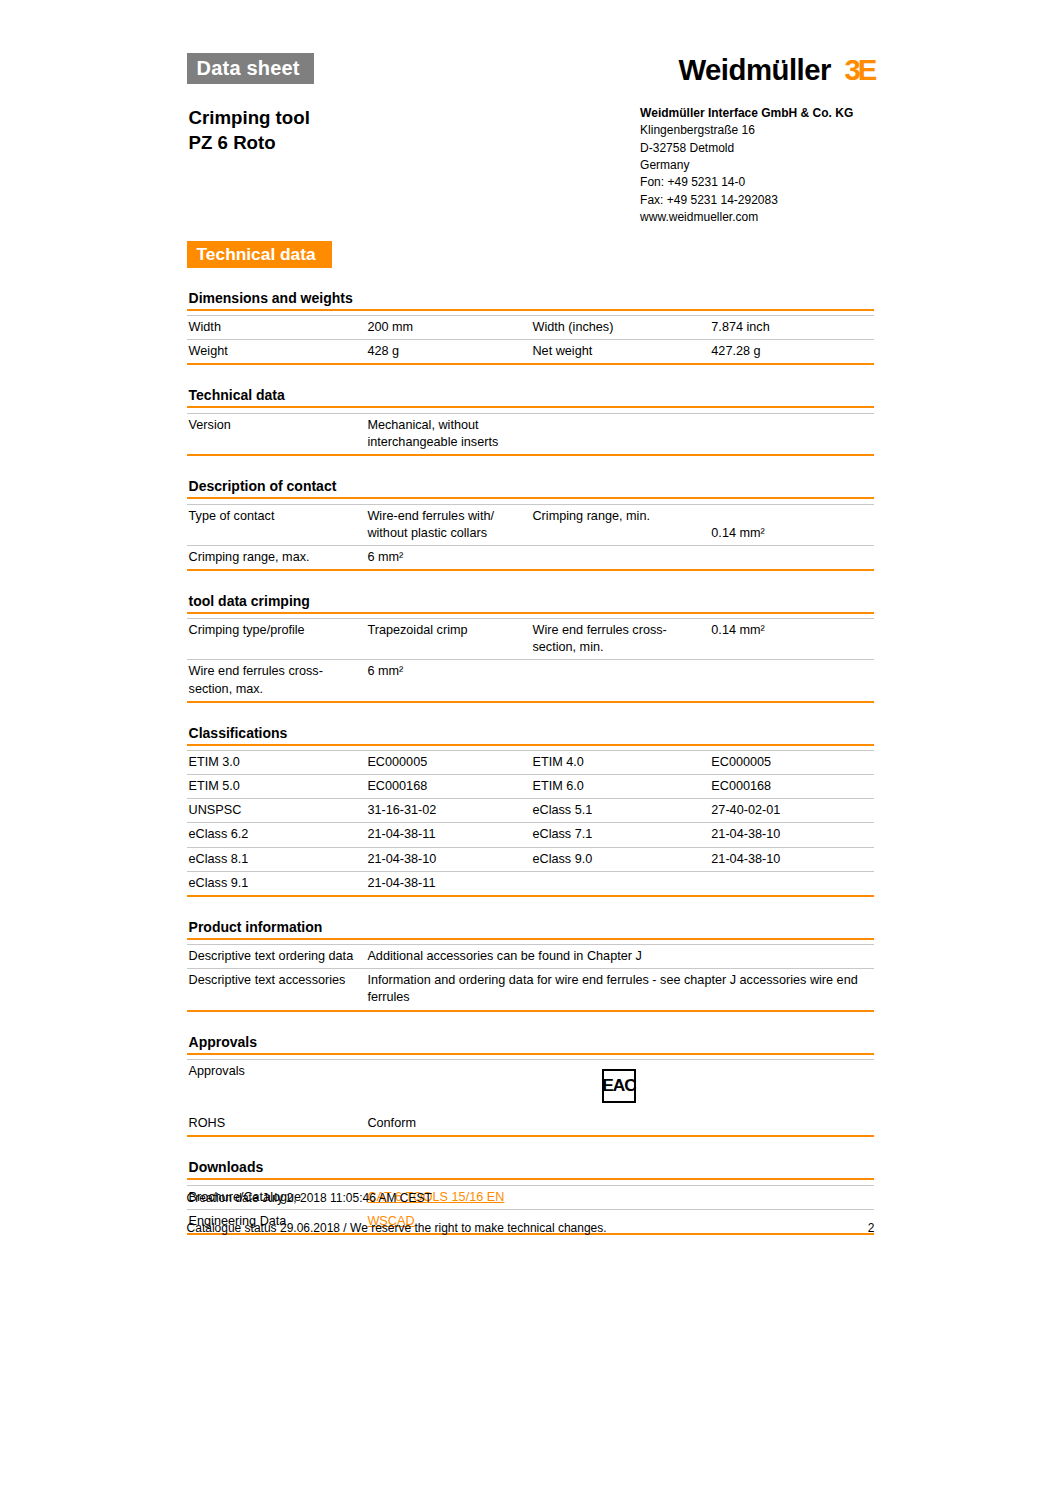Data sheet
Weidmüller 3E
Crimping tool
PZ 6 Roto
Weidmüller Interface GmbH & Co. KG
Klingenbergstraße 16
D-32758 Detmold
Germany
Fon: +49 5231 14-0
Fax: +49 5231 14-292083
www.weidmueller.com
Technical data
Dimensions and weights
| Width | 200 mm | Width (inches) | 7.874 inch |
| Weight | 428 g | Net weight | 427.28 g |
Technical data
| Version | Mechanical, without interchangeable inserts | | |
Description of contact
| Type of contact | Wire-end ferrules with/ without plastic collars | Crimping range, min. | 0.14 mm² |
| Crimping range, max. | 6 mm² | | |
tool data crimping
| Crimping type/profile | Trapezoidal crimp | Wire end ferrules cross-section, min. | 0.14 mm² |
| Wire end ferrules cross-section, max. | 6 mm² | | |
Classifications
| ETIM 3.0 | EC000005 | ETIM 4.0 | EC000005 |
| ETIM 5.0 | EC000168 | ETIM 6.0 | EC000168 |
| UNSPSC | 31-16-31-02 | eClass 5.1 | 27-40-02-01 |
| eClass 6.2 | 21-04-38-11 | eClass 7.1 | 21-04-38-10 |
| eClass 8.1 | 21-04-38-10 | eClass 9.0 | 21-04-38-10 |
| eClass 9.1 | 21-04-38-11 | | |
Product information
| Descriptive text ordering data | Additional accessories can be found in Chapter J |
| Descriptive text accessories | Information and ordering data for wire end ferrules - see chapter J accessories wire end ferrules |
Approvals
| Approvals | EAC |
| ROHS | Conform |
Downloads
| Brochure/Catalogue | CAT 6 TOOLS 15/16 EN |
| Engineering Data | WSCAD |
Creation date July 2, 2018 11:05:46 AM CEST
Catalogue status 29.06.2018 / We reserve the right to make technical changes. 2